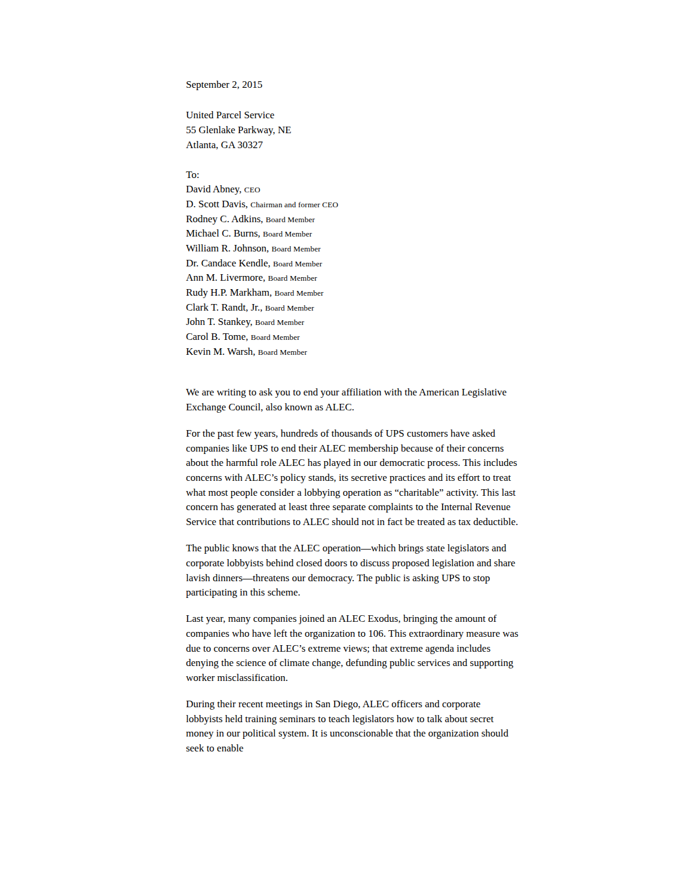September 2, 2015
United Parcel Service
55 Glenlake Parkway, NE
Atlanta, GA 30327
To:
David Abney, CEO
D. Scott Davis, Chairman and former CEO
Rodney C. Adkins, Board Member
Michael C. Burns, Board Member
William R. Johnson, Board Member
Dr. Candace Kendle, Board Member
Ann M. Livermore, Board Member
Rudy H.P. Markham, Board Member
Clark T. Randt, Jr., Board Member
John T. Stankey, Board Member
Carol B. Tome, Board Member
Kevin M. Warsh, Board Member
We are writing to ask you to end your affiliation with the American Legislative Exchange Council, also known as ALEC.
For the past few years, hundreds of thousands of UPS customers have asked companies like UPS to end their ALEC membership because of their concerns about the harmful role ALEC has played in our democratic process. This includes concerns with ALEC’s policy stands, its secretive practices and its effort to treat what most people consider a lobbying operation as “charitable” activity. This last concern has generated at least three separate complaints to the Internal Revenue Service that contributions to ALEC should not in fact be treated as tax deductible.
The public knows that the ALEC operation—which brings state legislators and corporate lobbyists behind closed doors to discuss proposed legislation and share lavish dinners—threatens our democracy. The public is asking UPS to stop participating in this scheme.
Last year, many companies joined an ALEC Exodus, bringing the amount of companies who have left the organization to 106. This extraordinary measure was due to concerns over ALEC’s extreme views; that extreme agenda includes denying the science of climate change, defunding public services and supporting worker misclassification.
During their recent meetings in San Diego, ALEC officers and corporate lobbyists held training seminars to teach legislators how to talk about secret money in our political system. It is unconscionable that the organization should seek to enable